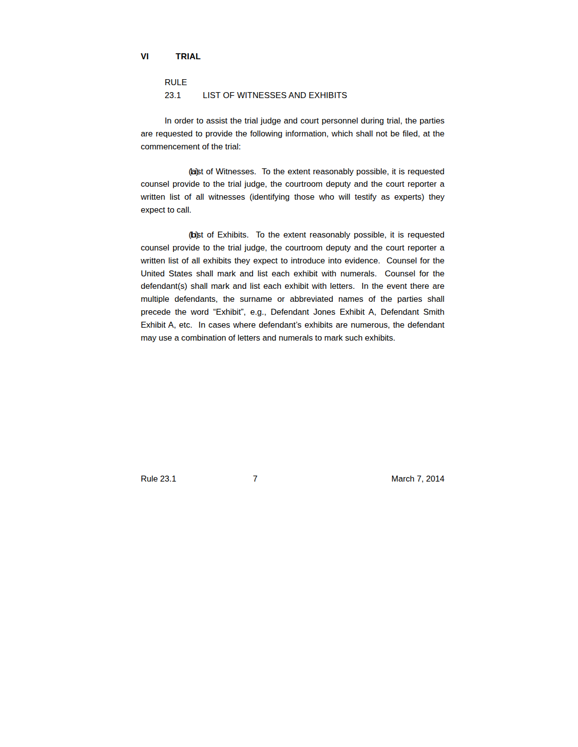VITRIAL
RULE 23.1 LIST OF WITNESSES AND EXHIBITS
In order to assist the trial judge and court personnel during trial, the parties are requested to provide the following information, which shall not be filed, at the commencement of the trial:
(a) List of Witnesses. To the extent reasonably possible, it is requested counsel provide to the trial judge, the courtroom deputy and the court reporter a written list of all witnesses (identifying those who will testify as experts) they expect to call.
(b) List of Exhibits. To the extent reasonably possible, it is requested counsel provide to the trial judge, the courtroom deputy and the court reporter a written list of all exhibits they expect to introduce into evidence. Counsel for the United States shall mark and list each exhibit with numerals. Counsel for the defendant(s) shall mark and list each exhibit with letters. In the event there are multiple defendants, the surname or abbreviated names of the parties shall precede the word “Exhibit”, e.g., Defendant Jones Exhibit A, Defendant Smith Exhibit A, etc. In cases where defendant’s exhibits are numerous, the defendant may use a combination of letters and numerals to mark such exhibits.
Rule 23.1
7
March 7, 2014